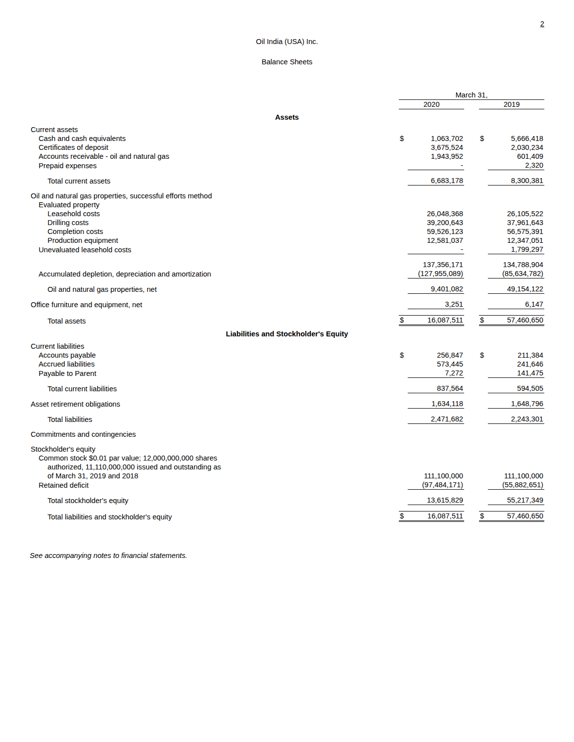2
Oil India (USA) Inc.
Balance Sheets
| | | March 31, |
| | | 2020 | | 2019 |
| Assets |
| Current assets | | | | | | |
| Cash and cash equivalents | | $ | 1,063,702 | | $ | 5,666,418 |
| Certificates of deposit | | | 3,675,524 | | | 2,030,234 |
| Accounts receivable - oil and natural gas | | | 1,943,952 | | | 601,409 |
| Prepaid expenses | | | - | | | 2,320 |
| Total current assets | | | 6,683,178 | | | 8,300,381 |
| Oil and natural gas properties, successful efforts method | | | | | | |
| Evaluated property | | | | | | |
| Leasehold costs | | | 26,048,368 | | | 26,105,522 |
| Drilling costs | | | 39,200,643 | | | 37,961,643 |
| Completion costs | | | 59,526,123 | | | 56,575,391 |
| Production equipment | | | 12,581,037 | | | 12,347,051 |
| Unevaluated leasehold costs | | | - | | | 1,799,297 |
| | | | 137,356,171 | | | 134,788,904 |
| Accumulated depletion, depreciation and amortization | | | (127,955,089) | | | (85,634,782) |
| Oil and natural gas properties, net | | | 9,401,082 | | | 49,154,122 |
| Office furniture and equipment, net | | | 3,251 | | | 6,147 |
| Total assets | | $ | 16,087,511 | | $ | 57,460,650 |
| Liabilities and Stockholder's Equity |
| Current liabilities | | | | | | |
| Accounts payable | | $ | 256,847 | | $ | 211,384 |
| Accrued liabilities | | | 573,445 | | | 241,646 |
| Payable to Parent | | | 7,272 | | | 141,475 |
| Total current liabilities | | | 837,564 | | | 594,505 |
| Asset retirement obligations | | | 1,634,118 | | | 1,648,796 |
| Total liabilities | | | 2,471,682 | | | 2,243,301 |
| Commitments and contingencies | | | | | | |
| Stockholder's equity | | | | | | |
| Common stock $0.01 par value; 12,000,000,000 shares | | | | | | |
| authorized, 11,110,000,000 issued and outstanding as | | | | | | |
| of March 31, 2019 and 2018 | | | 111,100,000 | | | 111,100,000 |
| Retained deficit | | | (97,484,171) | | | (55,882,651) |
| Total stockholder's equity | | | 13,615,829 | | | 55,217,349 |
| Total liabilities and stockholder's equity | | $ | 16,087,511 | | $ | 57,460,650 |
See accompanying notes to financial statements.